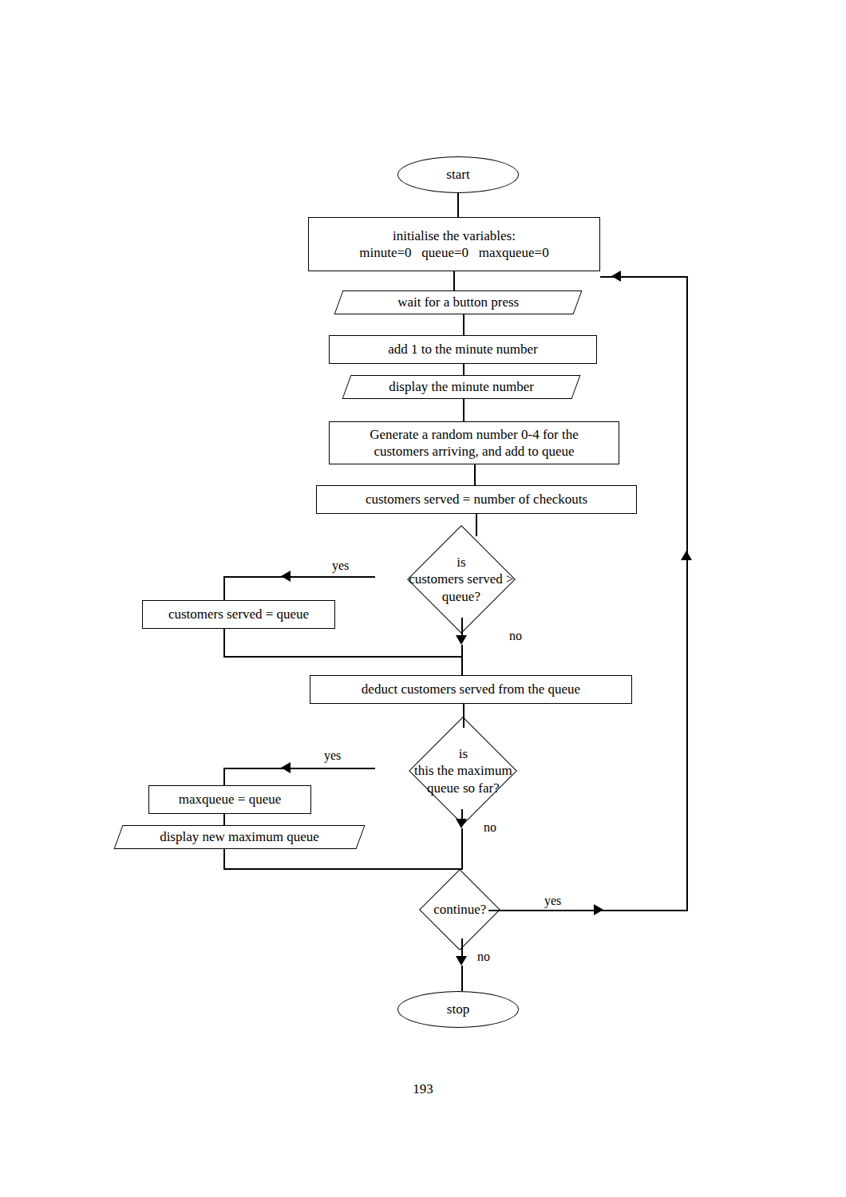start
initialise the variables:
minute=0 queue=0 maxqueue=0
wait for a button press
add 1 to the minute number
display the minute number
Generate a random number 0-4 for the
customers arriving, and add to queue
customers served = number of checkouts
is
customers served >
queue?
yes
no
customers served = queue
deduct customers served from the queue
is
this the maximum
queue so far?
yes
no
maxqueue = queue
display new maximum queue
continue?
yes
no
stop
193